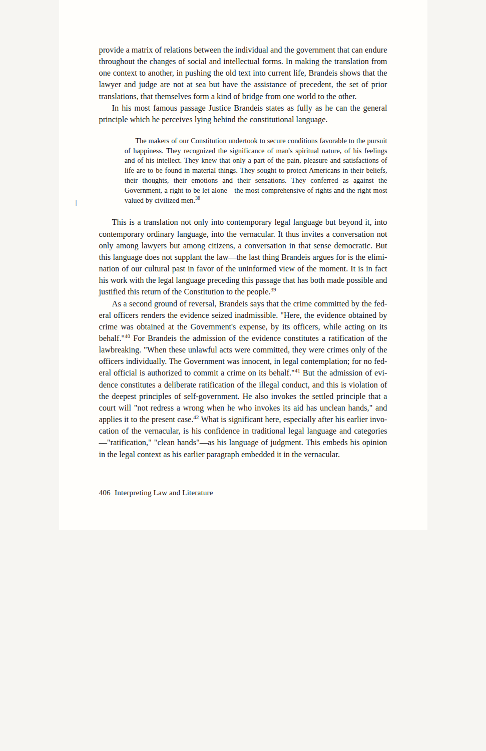|
provide a matrix of relations between the individual and the government that can endure throughout the changes of social and intellectual forms. In making the translation from one context to another, in pushing the old text into current life, Brandeis shows that the lawyer and judge are not at sea but have the assistance of precedent, the set of prior translations, that themselves form a kind of bridge from one world to the other.
In his most famous passage Justice Brandeis states as fully as he can the general principle which he perceives lying behind the constitutional language.
The makers of our Constitution undertook to secure conditions favorable to the pursuit of happiness. They recognized the significance of man's spiritual nature, of his feelings and of his intellect. They knew that only a part of the pain, pleasure and satisfactions of life are to be found in material things. They sought to protect Americans in their beliefs, their thoughts, their emotions and their sensations. They conferred as against the Government, a right to be let alone—the most comprehensive of rights and the right most valued by civilized men.38
This is a translation not only into contemporary legal language but beyond it, into contemporary ordinary language, into the vernacular. It thus invites a conversation not only among lawyers but among citizens, a conversation in that sense democratic. But this language does not supplant the law—the last thing Brandeis argues for is the elimination of our cultural past in favor of the uninformed view of the moment. It is in fact his work with the legal language preceding this passage that has both made possible and justified this return of the Constitution to the people.39
As a second ground of reversal, Brandeis says that the crime committed by the federal officers renders the evidence seized inadmissible. "Here, the evidence obtained by crime was obtained at the Government's expense, by its officers, while acting on its behalf."40 For Brandeis the admission of the evidence constitutes a ratification of the lawbreaking. "When these unlawful acts were committed, they were crimes only of the officers individually. The Government was innocent, in legal contemplation; for no federal official is authorized to commit a crime on its behalf."41 But the admission of evidence constitutes a deliberate ratification of the illegal conduct, and this is violation of the deepest principles of self-government. He also invokes the settled principle that a court will "not redress a wrong when he who invokes its aid has unclean hands," and applies it to the present case.42 What is significant here, especially after his earlier invocation of the vernacular, is his confidence in traditional legal language and categories—"ratification," "clean hands"—as his language of judgment. This embeds his opinion in the legal context as his earlier paragraph embedded it in the vernacular.
406 Interpreting Law and Literature